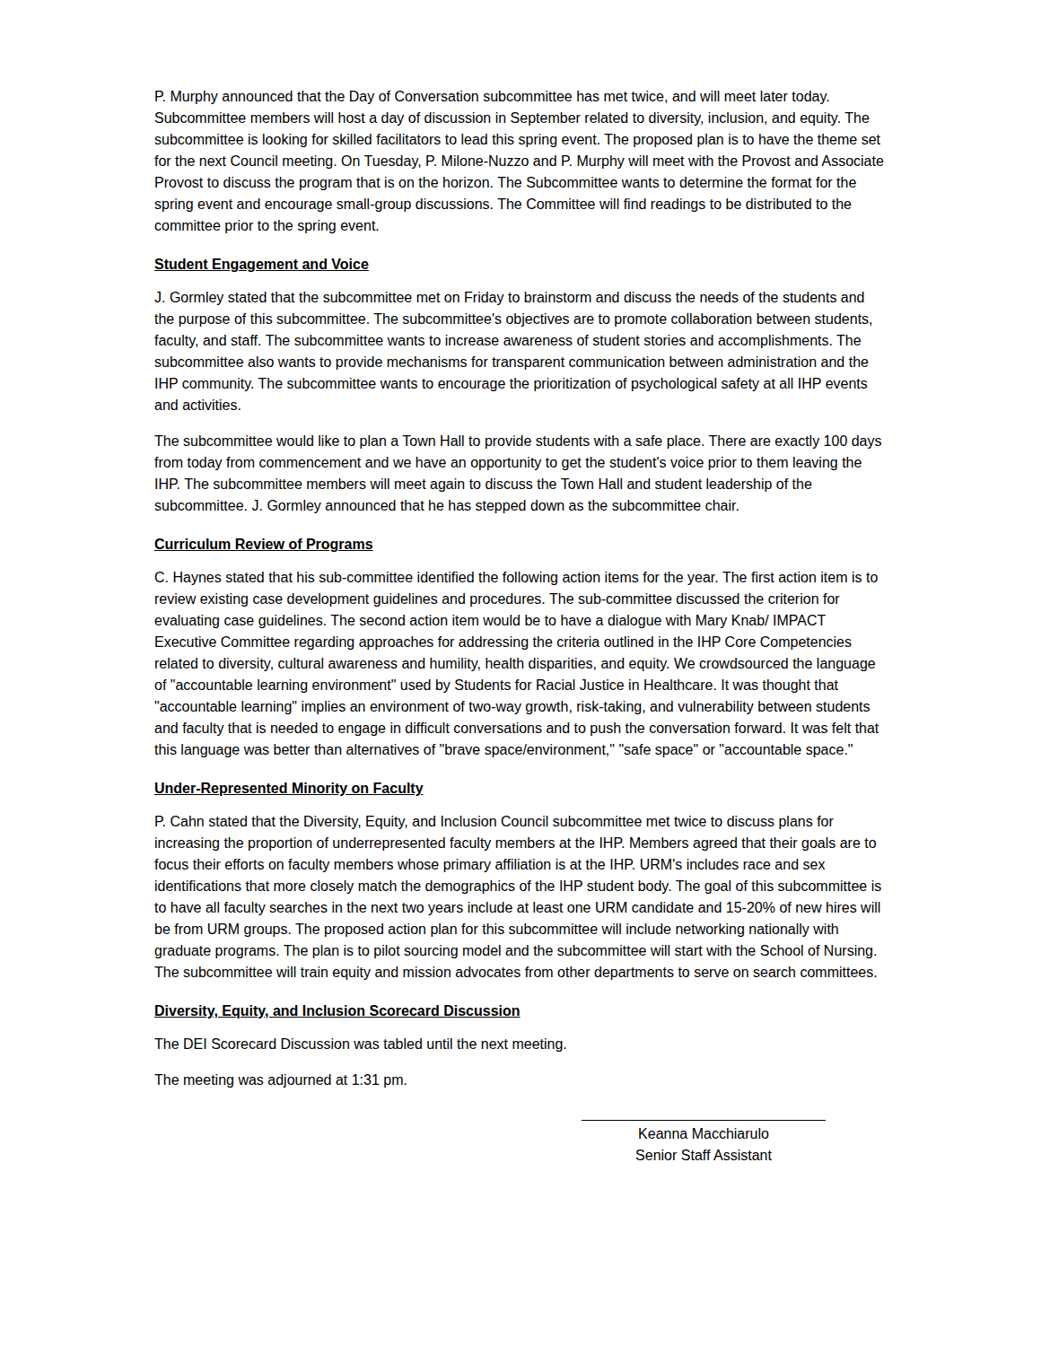P. Murphy announced that the Day of Conversation subcommittee has met twice, and will meet later today. Subcommittee members will host a day of discussion in September related to diversity, inclusion, and equity. The subcommittee is looking for skilled facilitators to lead this spring event. The proposed plan is to have the theme set for the next Council meeting. On Tuesday, P. Milone-Nuzzo and P. Murphy will meet with the Provost and Associate Provost to discuss the program that is on the horizon. The Subcommittee wants to determine the format for the spring event and encourage small-group discussions. The Committee will find readings to be distributed to the committee prior to the spring event.
Student Engagement and Voice
J. Gormley stated that the subcommittee met on Friday to brainstorm and discuss the needs of the students and the purpose of this subcommittee. The subcommittee's objectives are to promote collaboration between students, faculty, and staff. The subcommittee wants to increase awareness of student stories and accomplishments. The subcommittee also wants to provide mechanisms for transparent communication between administration and the IHP community. The subcommittee wants to encourage the prioritization of psychological safety at all IHP events and activities.
The subcommittee would like to plan a Town Hall to provide students with a safe place. There are exactly 100 days from today from commencement and we have an opportunity to get the student's voice prior to them leaving the IHP. The subcommittee members will meet again to discuss the Town Hall and student leadership of the subcommittee. J. Gormley announced that he has stepped down as the subcommittee chair.
Curriculum Review of Programs
C. Haynes stated that his sub-committee identified the following action items for the year. The first action item is to review existing case development guidelines and procedures. The sub-committee discussed the criterion for evaluating case guidelines. The second action item would be to have a dialogue with Mary Knab/ IMPACT Executive Committee regarding approaches for addressing the criteria outlined in the IHP Core Competencies related to diversity, cultural awareness and humility, health disparities, and equity. We crowdsourced the language of "accountable learning environment" used by Students for Racial Justice in Healthcare. It was thought that "accountable learning" implies an environment of two-way growth, risk-taking, and vulnerability between students and faculty that is needed to engage in difficult conversations and to push the conversation forward. It was felt that this language was better than alternatives of "brave space/environment," "safe space" or "accountable space."
Under-Represented Minority on Faculty
P. Cahn stated that the Diversity, Equity, and Inclusion Council subcommittee met twice to discuss plans for increasing the proportion of underrepresented faculty members at the IHP. Members agreed that their goals are to focus their efforts on faculty members whose primary affiliation is at the IHP. URM's includes race and sex identifications that more closely match the demographics of the IHP student body. The goal of this subcommittee is to have all faculty searches in the next two years include at least one URM candidate and 15-20% of new hires will be from URM groups. The proposed action plan for this subcommittee will include networking nationally with graduate programs. The plan is to pilot sourcing model and the subcommittee will start with the School of Nursing. The subcommittee will train equity and mission advocates from other departments to serve on search committees.
Diversity, Equity, and Inclusion Scorecard Discussion
The DEI Scorecard Discussion was tabled until the next meeting.
The meeting was adjourned at 1:31 pm.
Keanna Macchiarulo
Senior Staff Assistant